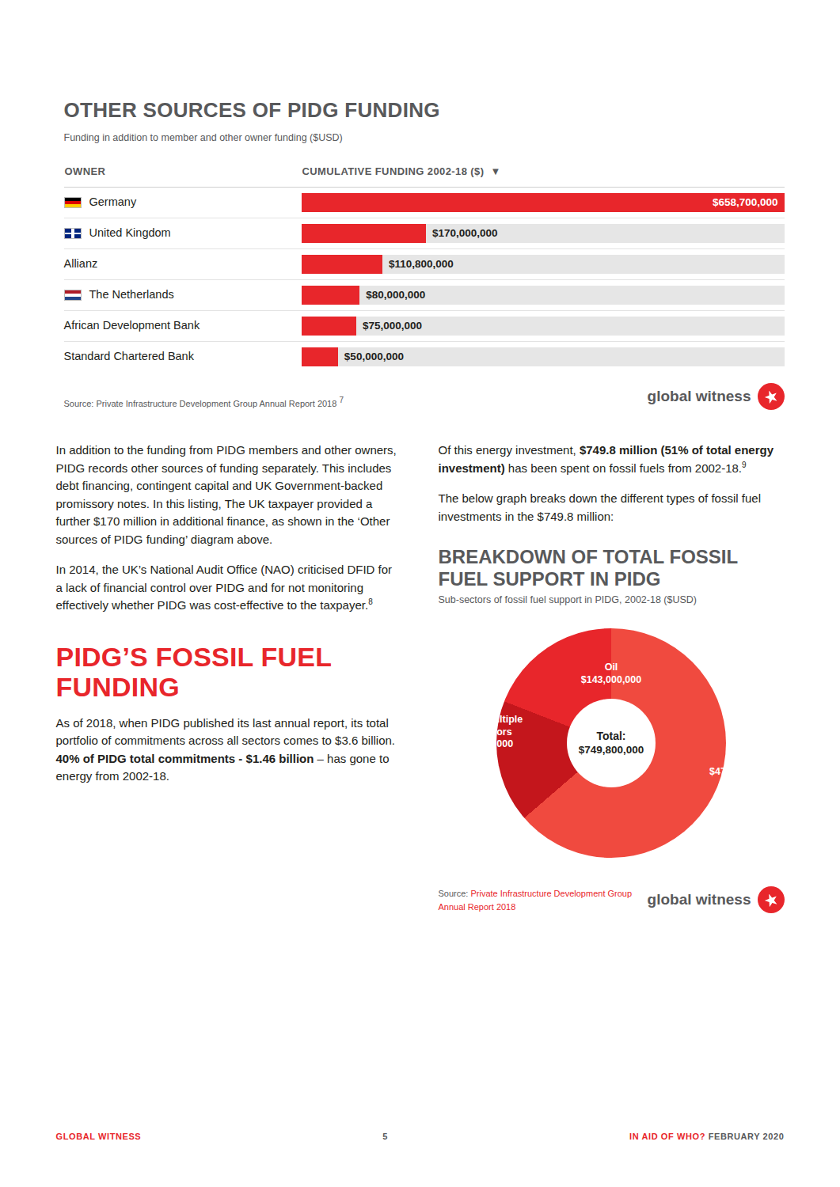Other sources of PIDG funding
Funding in addition to member and other owner funding ($USD)
| Owner | Cumulative funding 2002-18 ($) ▼ |
| --- | --- |
| Germany | $658,700,000 |
| United Kingdom | $170,000,000 |
| Allianz | $110,800,000 |
| The Netherlands | $80,000,000 |
| African Development Bank | $75,000,000 |
| Standard Chartered Bank | $50,000,000 |
Source: Private Infrastructure Development Group Annual Report 2018 7
global witness
In addition to the funding from PIDG members and other owners, PIDG records other sources of funding separately. This includes debt financing, contingent capital and UK Government-backed promissory notes. In this listing, The UK taxpayer provided a further $170 million in additional finance, as shown in the ‘Other sources of PIDG funding’ diagram above.
In 2014, the UK’s National Audit Office (NAO) criticised DFID for a lack of financial control over PIDG and for not monitoring effectively whether PIDG was cost-effective to the taxpayer.8
PIDG’s fossil fuel funding
As of 2018, when PIDG published its last annual report, its total portfolio of commitments across all sectors comes to $3.6 billion. 40% of PIDG total commitments - $1.46 billion – has gone to energy from 2002-18.
Of this energy investment, $749.8 million (51% of total energy investment) has been spent on fossil fuels from 2002-18.9
The below graph breaks down the different types of fossil fuel investments in the $749.8 million:
Breakdown of total fossil fuel support in PIDG
Sub-sectors of fossil fuel support in PIDG, 2002-18 ($USD)
Total: $749,800,000
Oil $143,000,000
Gas $477,500,000
General, Multiple Sub-Sectors $129,300,000
Source: Private Infrastructure Development Group Annual Report 2018
global witness
Global Witness
5
In Aid of Who? February 2020